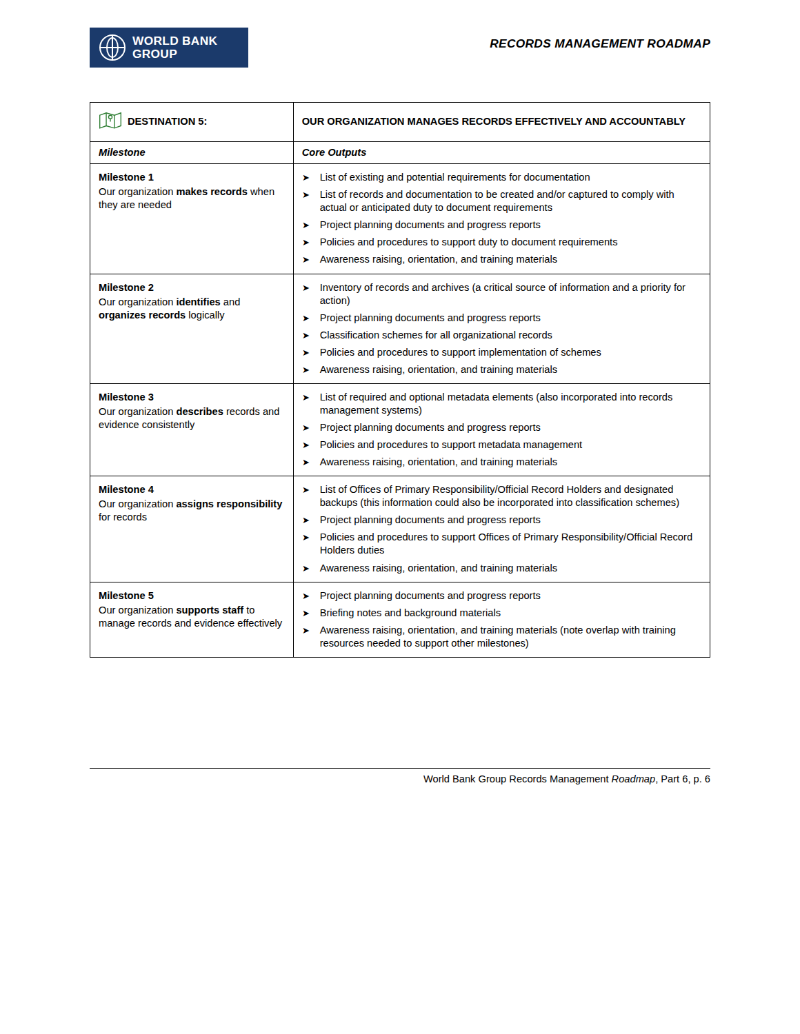WORLD BANK
GROUP
RECORDS MANAGEMENT ROADMAP
| DESTINATION 5: | OUR ORGANIZATION MANAGES RECORDS EFFECTIVELY AND ACCOUNTABLY |
| Milestone | Core Outputs |
| Milestone 1 Our organization makes records when they are needed | List of existing and potential requirements for documentation List of records and documentation to be created and/or captured to comply with actual or anticipated duty to document requirements Project planning documents and progress reports Policies and procedures to support duty to document requirements Awareness raising, orientation, and training materials |
| Milestone 2 Our organization identifies and organizes records logically | Inventory of records and archives (a critical source of information and a priority for action) Project planning documents and progress reports Classification schemes for all organizational records Policies and procedures to support implementation of schemes Awareness raising, orientation, and training materials |
| Milestone 3 Our organization describes records and evidence consistently | List of required and optional metadata elements (also incorporated into records management systems) Project planning documents and progress reports Policies and procedures to support metadata management Awareness raising, orientation, and training materials |
| Milestone 4 Our organization assigns responsibility for records | List of Offices of Primary Responsibility/Official Record Holders and designated backups (this information could also be incorporated into classification schemes) Project planning documents and progress reports Policies and procedures to support Offices of Primary Responsibility/Official Record Holders duties Awareness raising, orientation, and training materials |
| Milestone 5 Our organization supports staff to manage records and evidence effectively | Project planning documents and progress reports Briefing notes and background materials Awareness raising, orientation, and training materials (note overlap with training resources needed to support other milestones) |
World Bank Group Records Management Roadmap, Part 6, p. 6